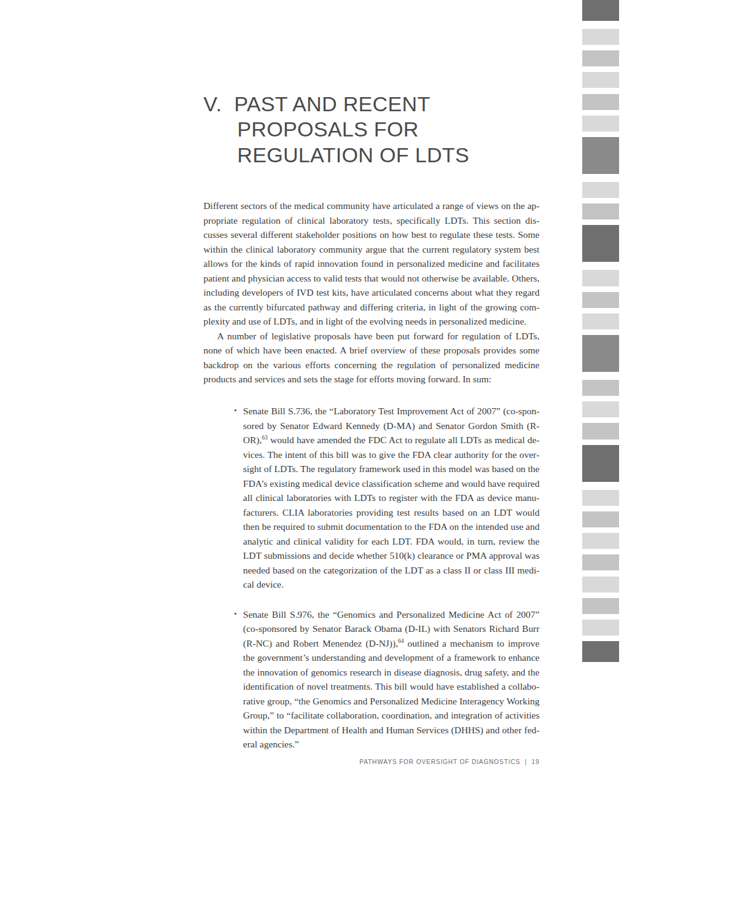V. Past and Recent Proposals for Regulation of LDTs
Different sectors of the medical community have articulated a range of views on the appropriate regulation of clinical laboratory tests, specifically LDTs. This section discusses several different stakeholder positions on how best to regulate these tests. Some within the clinical laboratory community argue that the current regulatory system best allows for the kinds of rapid innovation found in personalized medicine and facilitates patient and physician access to valid tests that would not otherwise be available. Others, including developers of IVD test kits, have articulated concerns about what they regard as the currently bifurcated pathway and differing criteria, in light of the growing complexity and use of LDTs, and in light of the evolving needs in personalized medicine.
A number of legislative proposals have been put forward for regulation of LDTs, none of which have been enacted. A brief overview of these proposals provides some backdrop on the various efforts concerning the regulation of personalized medicine products and services and sets the stage for efforts moving forward. In sum:
Senate Bill S.736, the “Laboratory Test Improvement Act of 2007” (co-sponsored by Senator Edward Kennedy (D-MA) and Senator Gordon Smith (R-OR),63 would have amended the FDC Act to regulate all LDTs as medical devices. The intent of this bill was to give the FDA clear authority for the oversight of LDTs. The regulatory framework used in this model was based on the FDA’s existing medical device classification scheme and would have required all clinical laboratories with LDTs to register with the FDA as device manufacturers. CLIA laboratories providing test results based on an LDT would then be required to submit documentation to the FDA on the intended use and analytic and clinical validity for each LDT. FDA would, in turn, review the LDT submissions and decide whether 510(k) clearance or PMA approval was needed based on the categorization of the LDT as a class II or class III medical device.
Senate Bill S.976, the “Genomics and Personalized Medicine Act of 2007” (co-sponsored by Senator Barack Obama (D-IL) with Senators Richard Burr (R-NC) and Robert Menendez (D-NJ)),64 outlined a mechanism to improve the government’s understanding and development of a framework to enhance the innovation of genomics research in disease diagnosis, drug safety, and the identification of novel treatments. This bill would have established a collaborative group, “the Genomics and Personalized Medicine Interagency Working Group,” to “facilitate collaboration, coordination, and integration of activities within the Department of Health and Human Services (DHHS) and other federal agencies.”
Pathways for Oversight of Diagnostics | 19